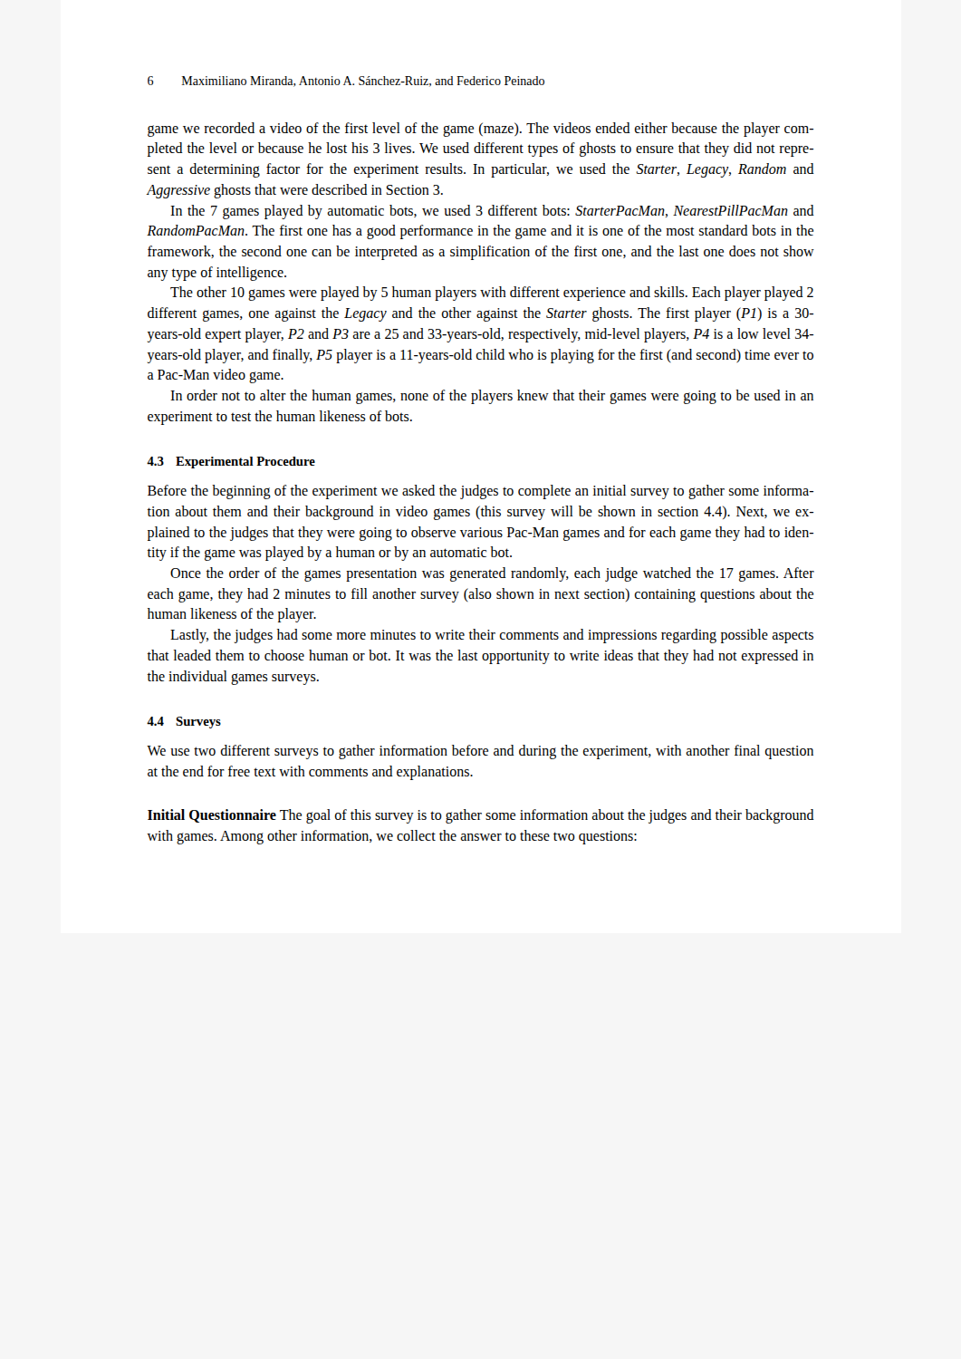6 Maximiliano Miranda, Antonio A. Sánchez-Ruiz, and Federico Peinado
game we recorded a video of the first level of the game (maze). The videos ended either because the player completed the level or because he lost his 3 lives. We used different types of ghosts to ensure that they did not represent a determining factor for the experiment results. In particular, we used the Starter, Legacy, Random and Aggressive ghosts that were described in Section 3.
In the 7 games played by automatic bots, we used 3 different bots: StarterPacMan, NearestPillPacMan and RandomPacMan. The first one has a good performance in the game and it is one of the most standard bots in the framework, the second one can be interpreted as a simplification of the first one, and the last one does not show any type of intelligence.
The other 10 games were played by 5 human players with different experience and skills. Each player played 2 different games, one against the Legacy and the other against the Starter ghosts. The first player (P1) is a 30-years-old expert player, P2 and P3 are a 25 and 33-years-old, respectively, mid-level players, P4 is a low level 34-years-old player, and finally, P5 player is a 11-years-old child who is playing for the first (and second) time ever to a Pac-Man video game.
In order not to alter the human games, none of the players knew that their games were going to be used in an experiment to test the human likeness of bots.
4.3 Experimental Procedure
Before the beginning of the experiment we asked the judges to complete an initial survey to gather some information about them and their background in video games (this survey will be shown in section 4.4). Next, we explained to the judges that they were going to observe various Pac-Man games and for each game they had to identity if the game was played by a human or by an automatic bot.
Once the order of the games presentation was generated randomly, each judge watched the 17 games. After each game, they had 2 minutes to fill another survey (also shown in next section) containing questions about the human likeness of the player.
Lastly, the judges had some more minutes to write their comments and impressions regarding possible aspects that leaded them to choose human or bot. It was the last opportunity to write ideas that they had not expressed in the individual games surveys.
4.4 Surveys
We use two different surveys to gather information before and during the experiment, with another final question at the end for free text with comments and explanations.
Initial Questionnaire The goal of this survey is to gather some information about the judges and their background with games. Among other information, we collect the answer to these two questions: